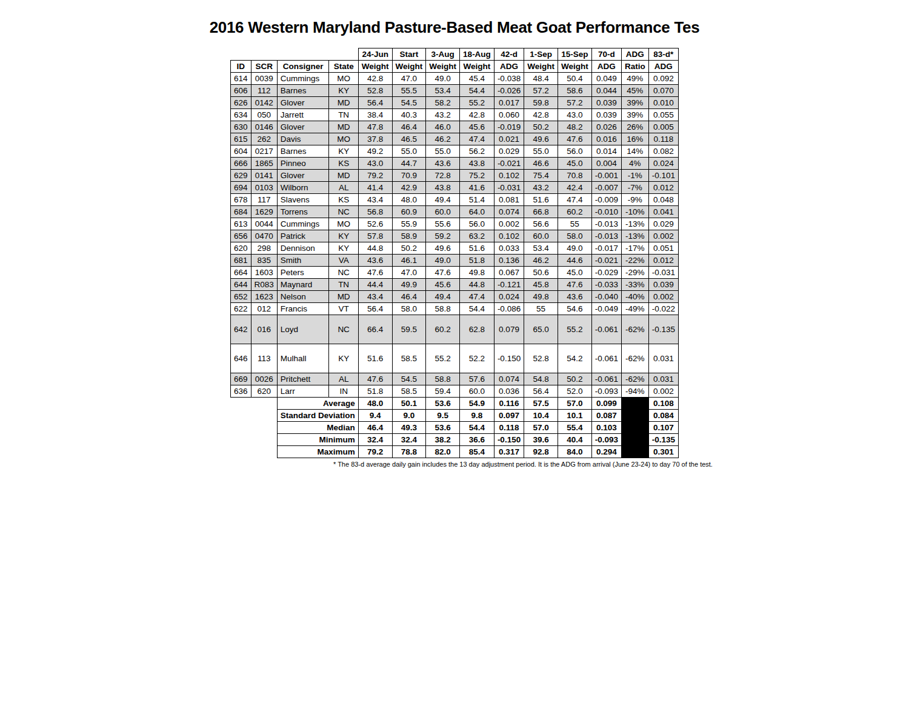2016 Western Maryland Pasture-Based Meat Goat Performance Tes
| | | | | 24-Jun | Start | 3-Aug | 18-Aug | 42-d | 1-Sep | 15-Sep | 70-d | ADG | 83-d* |
| --- | --- | --- | --- | --- | --- | --- | --- | --- | --- | --- | --- | --- | --- |
| ID | SCR | Consigner | State | Weight | Weight | Weight | Weight | ADG | Weight | Weight | ADG | Ratio | ADG |
| 614 | 0039 | Cummings | MO | 42.8 | 47.0 | 49.0 | 45.4 | -0.038 | 48.4 | 50.4 | 0.049 | 49% | 0.092 |
| 606 | 112 | Barnes | KY | 52.8 | 55.5 | 53.4 | 54.4 | -0.026 | 57.2 | 58.6 | 0.044 | 45% | 0.070 |
| 626 | 0142 | Glover | MD | 56.4 | 54.5 | 58.2 | 55.2 | 0.017 | 59.8 | 57.2 | 0.039 | 39% | 0.010 |
| 634 | 050 | Jarrett | TN | 38.4 | 40.3 | 43.2 | 42.8 | 0.060 | 42.8 | 43.0 | 0.039 | 39% | 0.055 |
| 630 | 0146 | Glover | MD | 47.8 | 46.4 | 46.0 | 45.6 | -0.019 | 50.2 | 48.2 | 0.026 | 26% | 0.005 |
| 615 | 262 | Davis | MO | 37.8 | 46.5 | 46.2 | 47.4 | 0.021 | 49.6 | 47.6 | 0.016 | 16% | 0.118 |
| 604 | 0217 | Barnes | KY | 49.2 | 55.0 | 55.0 | 56.2 | 0.029 | 55.0 | 56.0 | 0.014 | 14% | 0.082 |
| 666 | 1865 | Pinneo | KS | 43.0 | 44.7 | 43.6 | 43.8 | -0.021 | 46.6 | 45.0 | 0.004 | 4% | 0.024 |
| 629 | 0141 | Glover | MD | 79.2 | 70.9 | 72.8 | 75.2 | 0.102 | 75.4 | 70.8 | -0.001 | -1% | -0.101 |
| 694 | 0103 | Wilborn | AL | 41.4 | 42.9 | 43.8 | 41.6 | -0.031 | 43.2 | 42.4 | -0.007 | -7% | 0.012 |
| 678 | 117 | Slavens | KS | 43.4 | 48.0 | 49.4 | 51.4 | 0.081 | 51.6 | 47.4 | -0.009 | -9% | 0.048 |
| 684 | 1629 | Torrens | NC | 56.8 | 60.9 | 60.0 | 64.0 | 0.074 | 66.8 | 60.2 | -0.010 | -10% | 0.041 |
| 613 | 0044 | Cummings | MO | 52.6 | 55.9 | 55.6 | 56.0 | 0.002 | 56.6 | 55 | -0.013 | -13% | 0.029 |
| 656 | 0470 | Patrick | KY | 57.8 | 58.9 | 59.2 | 63.2 | 0.102 | 60.0 | 58.0 | -0.013 | -13% | 0.002 |
| 620 | 298 | Dennison | KY | 44.8 | 50.2 | 49.6 | 51.6 | 0.033 | 53.4 | 49.0 | -0.017 | -17% | 0.051 |
| 681 | 835 | Smith | VA | 43.6 | 46.1 | 49.0 | 51.8 | 0.136 | 46.2 | 44.6 | -0.021 | -22% | 0.012 |
| 664 | 1603 | Peters | NC | 47.6 | 47.0 | 47.6 | 49.8 | 0.067 | 50.6 | 45.0 | -0.029 | -29% | -0.031 |
| 644 | R083 | Maynard | TN | 44.4 | 49.9 | 45.6 | 44.8 | -0.121 | 45.8 | 47.6 | -0.033 | -33% | 0.039 |
| 652 | 1623 | Nelson | MD | 43.4 | 46.4 | 49.4 | 47.4 | 0.024 | 49.8 | 43.6 | -0.040 | -40% | 0.002 |
| 622 | 012 | Francis | VT | 56.4 | 58.0 | 58.8 | 54.4 | -0.086 | 55 | 54.6 | -0.049 | -49% | -0.022 |
| 642 | 016 | Loyd | NC | 66.4 | 59.5 | 60.2 | 62.8 | 0.079 | 65.0 | 55.2 | -0.061 | -62% | -0.135 |
| 646 | 113 | Mulhall | KY | 51.6 | 58.5 | 55.2 | 52.2 | -0.150 | 52.8 | 54.2 | -0.061 | -62% | 0.031 |
| 669 | 0026 | Pritchett | AL | 47.6 | 54.5 | 58.8 | 57.6 | 0.074 | 54.8 | 50.2 | -0.061 | -62% | 0.031 |
| 636 | 620 | Larr | IN | 51.8 | 58.5 | 59.4 | 60.0 | 0.036 | 56.4 | 52.0 | -0.093 | -94% | 0.002 |
| | | Average | 48.0 | 50.1 | 53.6 | 54.9 | 0.116 | 57.5 | 57.0 | 0.099 | | 0.108 |
| | | Standard Deviation | 9.4 | 9.0 | 9.5 | 9.8 | 0.097 | 10.4 | 10.1 | 0.087 | | 0.084 |
| | | Median | 46.4 | 49.3 | 53.6 | 54.4 | 0.118 | 57.0 | 55.4 | 0.103 | | 0.107 |
| | | Minimum | 32.4 | 32.4 | 38.2 | 36.6 | -0.150 | 39.6 | 40.4 | -0.093 | | -0.135 |
| | | Maximum | 79.2 | 78.8 | 82.0 | 85.4 | 0.317 | 92.8 | 84.0 | 0.294 | | 0.301 |
* The 83-d average daily gain includes the 13 day adjustment period. It is the ADG from arrival (June 23-24) to day 70 of the test.